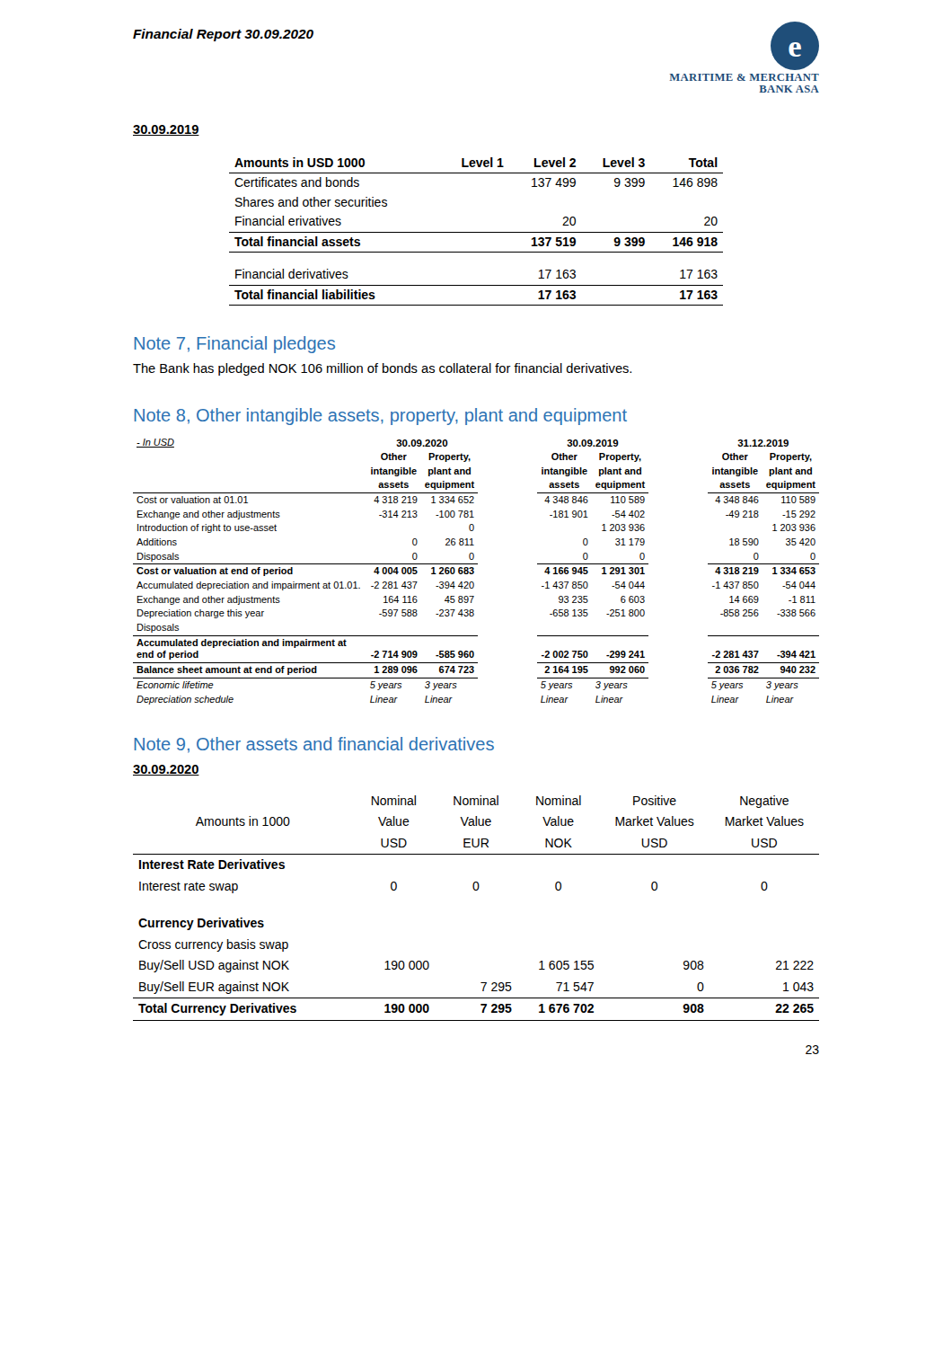Financial Report 30.09.2020
e
MARITIME & MERCHANT BANK ASA
30.09.2019
| Amounts in USD 1000 | Level 1 | Level 2 | Level 3 | Total |
| --- | --- | --- | --- | --- |
| Certificates and bonds | | 137 499 | 9 399 | 146 898 |
| Shares and other securities | | | | |
| Financial erivatives | | 20 | | 20 |
| Total financial assets | | 137 519 | 9 399 | 146 918 |
| Financial derivatives | | 17 163 | | 17 163 |
| Total financial liabilities | | 17 163 | | 17 163 |
Note 7, Financial pledges
The Bank has pledged NOK 106 million of bonds as collateral for financial derivatives.
Note 8, Other intangible assets, property, plant and equipment
| - In USD | 30.09.2020 | | 30.09.2019 | | 31.12.2019 |
| --- | --- | --- | --- | --- | --- |
| | Other | Property, | | Other | Property, | | Other | Property, |
| | intangible | plant and | | intangible | plant and | | intangible | plant and |
| | assets | equipment | | assets | equipment | | assets | equipment |
| Cost or valuation at 01.01 | 4 318 219 | 1 334 652 | | 4 348 846 | 110 589 | | 4 348 846 | 110 589 |
| Exchange and other adjustments | -314 213 | -100 781 | | -181 901 | -54 402 | | -49 218 | -15 292 |
| Introduction of right to use-asset | | 0 | | | 1 203 936 | | | 1 203 936 |
| Additions | 0 | 26 811 | | 0 | 31 179 | | 18 590 | 35 420 |
| Disposals | 0 | 0 | | 0 | 0 | | 0 | 0 |
| Cost or valuation at end of period | 4 004 005 | 1 260 683 | | 4 166 945 | 1 291 301 | | 4 318 219 | 1 334 653 |
| Accumulated depreciation and impairment at 01.01. | -2 281 437 | -394 420 | | -1 437 850 | -54 044 | | -1 437 850 | -54 044 |
| Exchange and other adjustments | 164 116 | 45 897 | | 93 235 | 6 603 | | 14 669 | -1 811 |
| Depreciation charge this year | -597 588 | -237 438 | | -658 135 | -251 800 | | -858 256 | -338 566 |
| Disposals | | | | | | | | |
| Accumulated depreciation and impairment at end of period | -2 714 909 | -585 960 | | -2 002 750 | -299 241 | | -2 281 437 | -394 421 |
| Balance sheet amount at end of period | 1 289 096 | 674 723 | | 2 164 195 | 992 060 | | 2 036 782 | 940 232 |
| Economic lifetime | 5 years | 3 years | | 5 years | 3 years | | 5 years | 3 years |
| Depreciation schedule | Linear | Linear | | Linear | Linear | | Linear | Linear |
Note 9, Other assets and financial derivatives
30.09.2020
| | Nominal | Nominal | Nominal | Positive | Negative |
| --- | --- | --- | --- | --- | --- |
| Amounts in 1000 | Value | Value | Value | Market Values | Market Values |
| | USD | EUR | NOK | USD | USD |
| Interest Rate Derivatives | | | | | |
| Interest rate swap | 0 | 0 | 0 | 0 | 0 |
| Currency Derivatives | | | | | |
| Cross currency basis swap | | | | | |
| Buy/Sell USD against NOK | 190 000 | | 1 605 155 | 908 | 21 222 |
| Buy/Sell EUR against NOK | | 7 295 | 71 547 | 0 | 1 043 |
| Total Currency Derivatives | 190 000 | 7 295 | 1 676 702 | 908 | 22 265 |
23